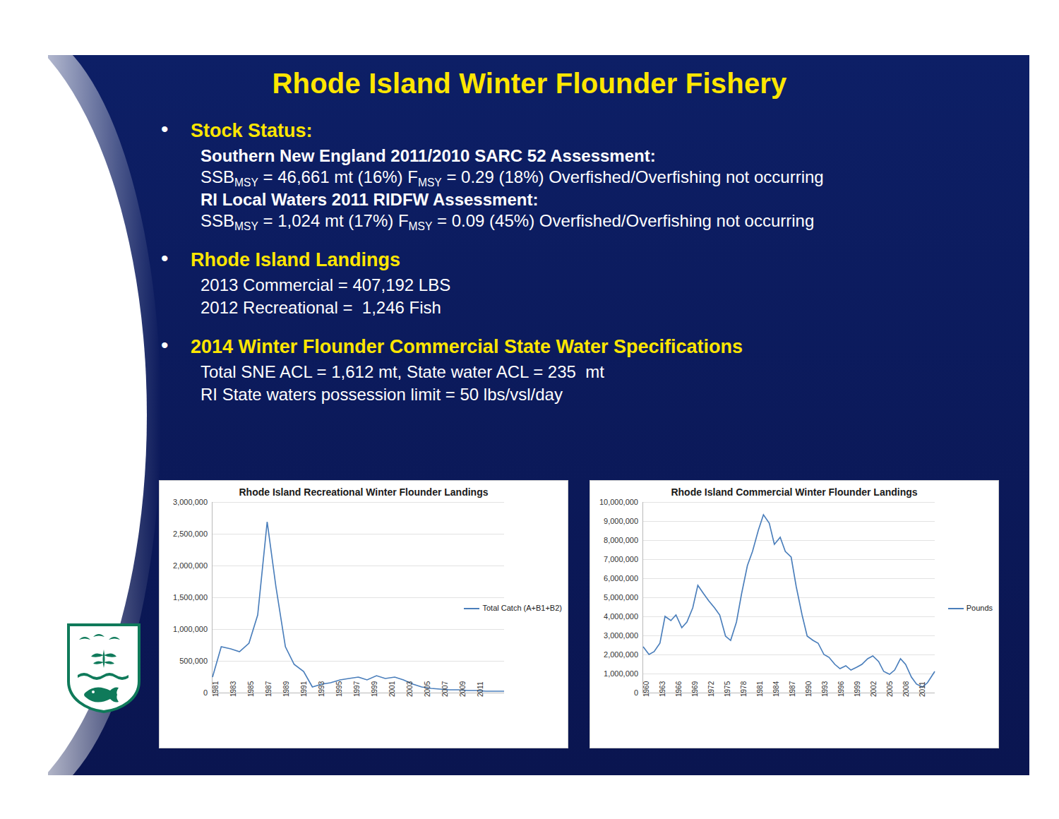Rhode Island Winter Flounder Fishery
Stock Status:
Southern New England 2011/2010 SARC 52 Assessment:
SSBMSY = 46,661 mt (16%) FMSY = 0.29 (18%) Overfished/Overfishing not occurring
RI Local Waters 2011 RIDFW Assessment:
SSBMSY = 1,024 mt (17%) FMSY = 0.09 (45%) Overfished/Overfishing not occurring
Rhode Island Landings
2013 Commercial = 407,192 LBS
2012 Recreational = 1,246 Fish
2014 Winter Flounder Commercial State Water Specifications
Total SNE ACL = 1,612 mt, State water ACL = 235 mt
RI State waters possession limit = 50 lbs/vsl/day
Rhode Island Recreational Winter Flounder Landings
3,000,000
2,500,000
2,000,000
1,500,000
1,000,000
500,000
0
Total Catch (A+B1+B2)
1981 1983 1985 1987 1989 1991 1993 1995 1997 1999 2001 2003 2005 2007 2009 2011
Rhode Island Commercial Winter Flounder Landings
10,000,000
9,000,000
8,000,000
7,000,000
6,000,000
5,000,000
4,000,000
3,000,000
2,000,000
1,000,000
0
Pounds
1960 1963 1966 1969 1972 1975 1978 1981 1984 1987 1990 1993 1996 1999 2002 2005 2008 2011